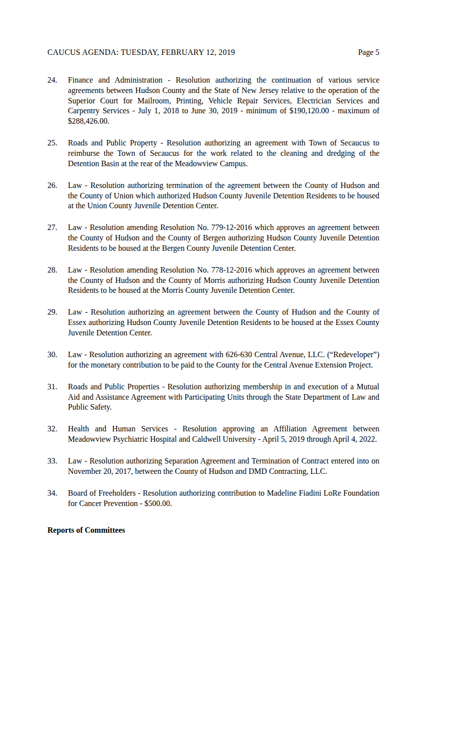Caucus Agenda: Tuesday, February 12, 2019 Page 5
24. Finance and Administration - Resolution authorizing the continuation of various service agreements between Hudson County and the State of New Jersey relative to the operation of the Superior Court for Mailroom, Printing, Vehicle Repair Services, Electrician Services and Carpentry Services - July 1, 2018 to June 30, 2019 - minimum of $190,120.00 - maximum of $288,426.00.
25. Roads and Public Property - Resolution authorizing an agreement with Town of Secaucus to reimburse the Town of Secaucus for the work related to the cleaning and dredging of the Detention Basin at the rear of the Meadowview Campus.
26. Law - Resolution authorizing termination of the agreement between the County of Hudson and the County of Union which authorized Hudson County Juvenile Detention Residents to be housed at the Union County Juvenile Detention Center.
27. Law - Resolution amending Resolution No. 779-12-2016 which approves an agreement between the County of Hudson and the County of Bergen authorizing Hudson County Juvenile Detention Residents to be housed at the Bergen County Juvenile Detention Center.
28. Law - Resolution amending Resolution No. 778-12-2016 which approves an agreement between the County of Hudson and the County of Morris authorizing Hudson County Juvenile Detention Residents to be housed at the Morris County Juvenile Detention Center.
29. Law - Resolution authorizing an agreement between the County of Hudson and the County of Essex authorizing Hudson County Juvenile Detention Residents to be housed at the Essex County Juvenile Detention Center.
30. Law - Resolution authorizing an agreement with 626-630 Central Avenue, LLC. (“Redeveloper”) for the monetary contribution to be paid to the County for the Central Avenue Extension Project.
31. Roads and Public Properties - Resolution authorizing membership in and execution of a Mutual Aid and Assistance Agreement with Participating Units through the State Department of Law and Public Safety.
32. Health and Human Services - Resolution approving an Affiliation Agreement between Meadowview Psychiatric Hospital and Caldwell University - April 5, 2019 through April 4, 2022.
33. Law - Resolution authorizing Separation Agreement and Termination of Contract entered into on November 20, 2017, between the County of Hudson and DMD Contracting, LLC.
34. Board of Freeholders - Resolution authorizing contribution to Madeline Fiadini LoRe Foundation for Cancer Prevention - $500.00.
Reports of Committees